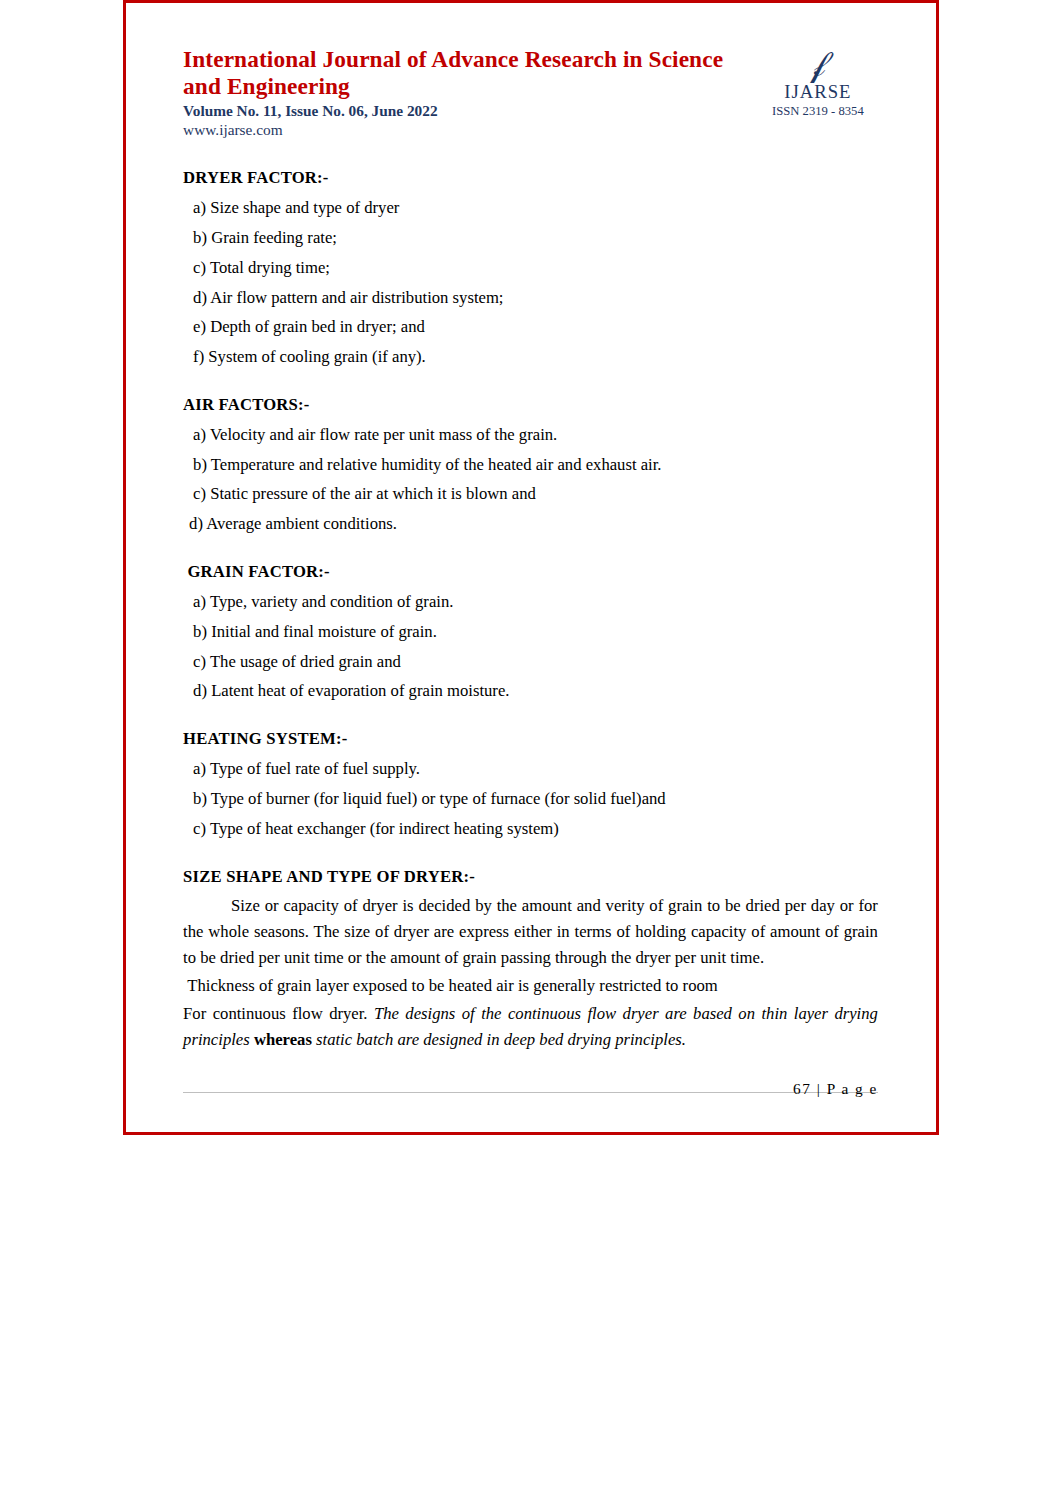International Journal of Advance Research in Science and Engineering
Volume No. 11, Issue No. 06, June 2022
www.ijarse.com
𝒻
IJARSE
ISSN 2319 - 8354
DRYER FACTOR:-
a) Size shape and type of dryer
b) Grain feeding rate;
c) Total drying time;
d) Air flow pattern and air distribution system;
e) Depth of grain bed in dryer; and
f) System of cooling grain (if any).
AIR FACTORS:-
a) Velocity and air flow rate per unit mass of the grain.
b) Temperature and relative humidity of the heated air and exhaust air.
c) Static pressure of the air at which it is blown and
d) Average ambient conditions.
GRAIN FACTOR:-
a) Type, variety and condition of grain.
b) Initial and final moisture of grain.
c) The usage of dried grain and
d) Latent heat of evaporation of grain moisture.
HEATING SYSTEM:-
a) Type of fuel rate of fuel supply.
b) Type of burner (for liquid fuel) or type of furnace (for solid fuel)and
c) Type of heat exchanger (for indirect heating system)
SIZE SHAPE AND TYPE OF DRYER:-
Size or capacity of dryer is decided by the amount and verity of grain to be dried per day or for the whole seasons. The size of dryer are express either in terms of holding capacity of amount of grain to be dried per unit time or the amount of grain passing through the dryer per unit time.
Thickness of grain layer exposed to be heated air is generally restricted to room
For continuous flow dryer. The designs of the continuous flow dryer are based on thin layer drying principles whereas static batch are designed in deep bed drying principles.
67 | P a g e